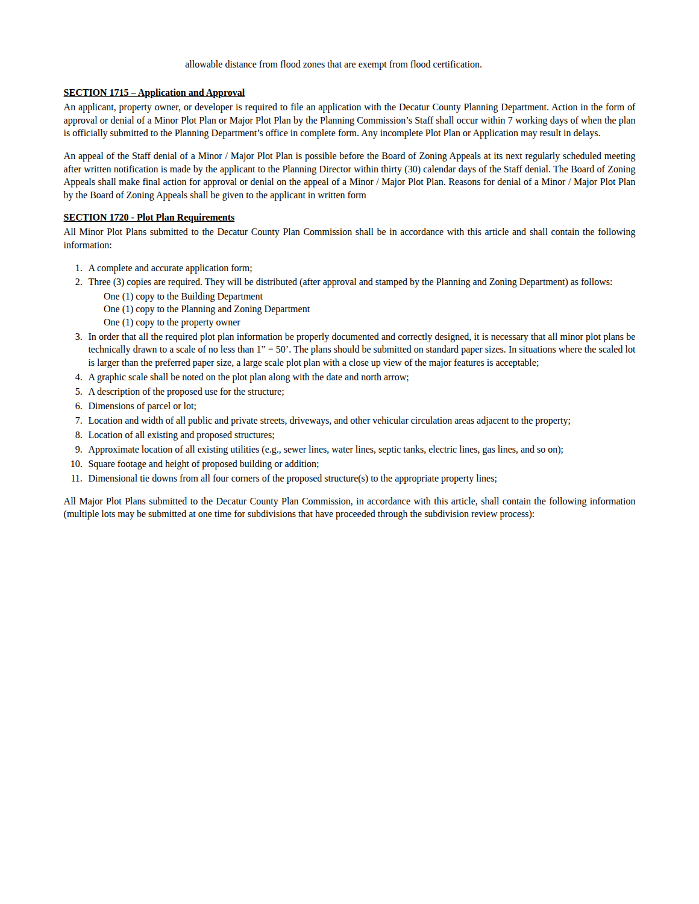allowable distance from flood zones that are exempt from flood certification.
SECTION 1715 – Application and Approval
An applicant, property owner, or developer is required to file an application with the Decatur County Planning Department. Action in the form of approval or denial of a Minor Plot Plan or Major Plot Plan by the Planning Commission’s Staff shall occur within 7 working days of when the plan is officially submitted to the Planning Department’s office in complete form. Any incomplete Plot Plan or Application may result in delays.
An appeal of the Staff denial of a Minor / Major Plot Plan is possible before the Board of Zoning Appeals at its next regularly scheduled meeting after written notification is made by the applicant to the Planning Director within thirty (30) calendar days of the Staff denial. The Board of Zoning Appeals shall make final action for approval or denial on the appeal of a Minor / Major Plot Plan. Reasons for denial of a Minor / Major Plot Plan by the Board of Zoning Appeals shall be given to the applicant in written form
SECTION 1720 - Plot Plan Requirements
All Minor Plot Plans submitted to the Decatur County Plan Commission shall be in accordance with this article and shall contain the following information:
A complete and accurate application form;
Three (3) copies are required. They will be distributed (after approval and stamped by the Planning and Zoning Department) as follows:
One (1) copy to the Building Department
One (1) copy to the Planning and Zoning Department
One (1) copy to the property owner
In order that all the required plot plan information be properly documented and correctly designed, it is necessary that all minor plot plans be technically drawn to a scale of no less than 1” = 50’. The plans should be submitted on standard paper sizes. In situations where the scaled lot is larger than the preferred paper size, a large scale plot plan with a close up view of the major features is acceptable;
A graphic scale shall be noted on the plot plan along with the date and north arrow;
A description of the proposed use for the structure;
Dimensions of parcel or lot;
Location and width of all public and private streets, driveways, and other vehicular circulation areas adjacent to the property;
Location of all existing and proposed structures;
Approximate location of all existing utilities (e.g., sewer lines, water lines, septic tanks, electric lines, gas lines, and so on);
Square footage and height of proposed building or addition;
Dimensional tie downs from all four corners of the proposed structure(s) to the appropriate property lines;
All Major Plot Plans submitted to the Decatur County Plan Commission, in accordance with this article, shall contain the following information (multiple lots may be submitted at one time for subdivisions that have proceeded through the subdivision review process):